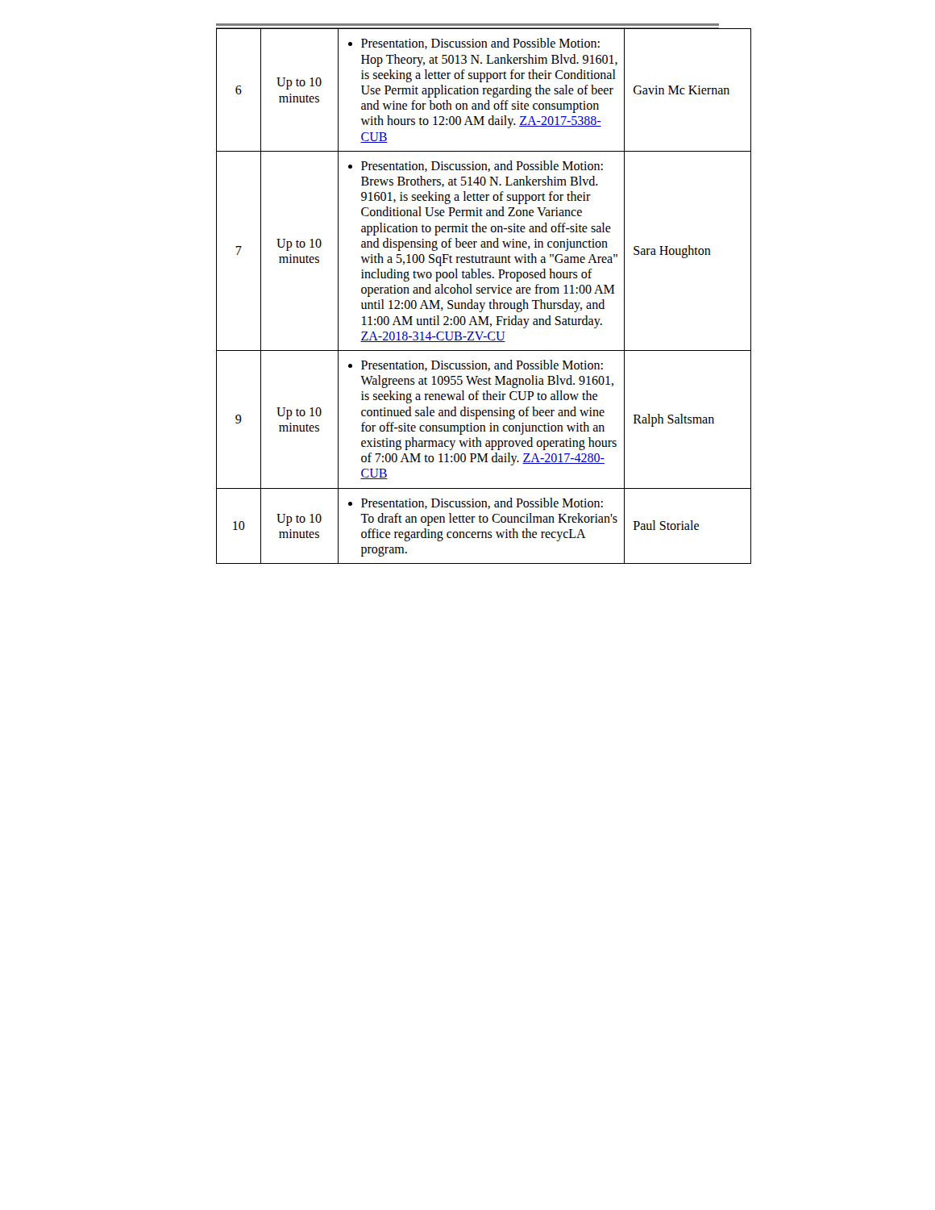| 6 | Up to 10 minutes | Presentation, Discussion and Possible Motion: Hop Theory, at 5013 N. Lankershim Blvd. 91601, is seeking a letter of support for their Conditional Use Permit application regarding the sale of beer and wine for both on and off site consumption with hours to 12:00 AM daily. ZA-2017-5388-CUB | Gavin Mc Kiernan |
| 7 | Up to 10 minutes | Presentation, Discussion, and Possible Motion: Brews Brothers, at 5140 N. Lankershim Blvd. 91601, is seeking a letter of support for their Conditional Use Permit and Zone Variance application to permit the on-site and off-site sale and dispensing of beer and wine, in conjunction with a 5,100 SqFt restutraunt with a "Game Area" including two pool tables. Proposed hours of operation and alcohol service are from 11:00 AM until 12:00 AM, Sunday through Thursday, and 11:00 AM until 2:00 AM, Friday and Saturday. ZA-2018-314-CUB-ZV-CU | Sara Houghton |
| 9 | Up to 10 minutes | Presentation, Discussion, and Possible Motion: Walgreens at 10955 West Magnolia Blvd. 91601, is seeking a renewal of their CUP to allow the continued sale and dispensing of beer and wine for off-site consumption in conjunction with an existing pharmacy with approved operating hours of 7:00 AM to 11:00 PM daily. ZA-2017-4280-CUB | Ralph Saltsman |
| 10 | Up to 10 minutes | Presentation, Discussion, and Possible Motion: To draft an open letter to Councilman Krekorian's office regarding concerns with the recycLA program. | Paul Storiale |